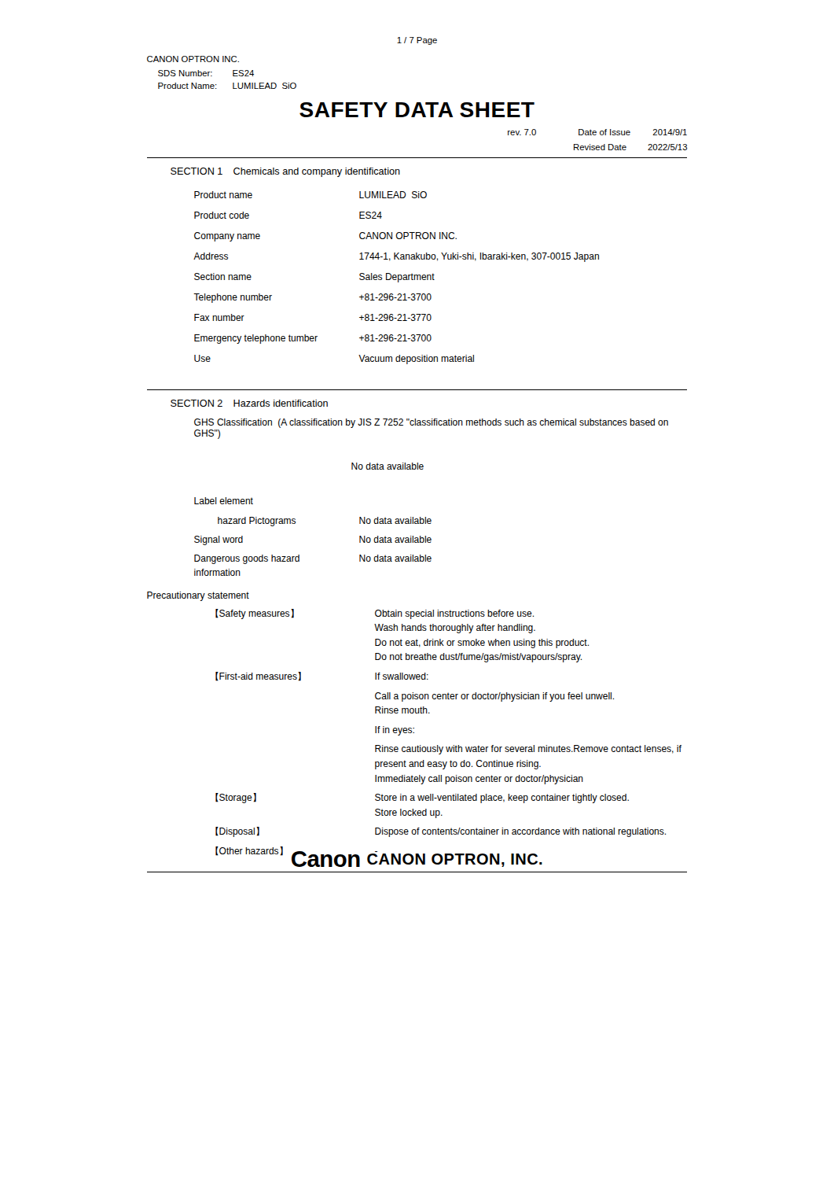1 / 7 Page
CANON OPTRON INC.
SDS Number: ES24
Product Name: LUMILEAD SiO
SAFETY DATA SHEET
rev. 7.0 Date of Issue2014/9/1
Revised Date2022/5/13
SECTION 1 Chemicals and company identification
| Product name | LUMILEAD SiO |
| Product code | ES24 |
| Company name | CANON OPTRON INC. |
| Address | 1744-1, Kanakubo, Yuki-shi, Ibaraki-ken, 307-0015 Japan |
| Section name | Sales Department |
| Telephone number | +81-296-21-3700 |
| Fax number | +81-296-21-3770 |
| Emergency telephone tumber | +81-296-21-3700 |
| Use | Vacuum deposition material |
SECTION 2 Hazards identification
GHS Classification (A classification by JIS Z 7252 "classification methods such as chemical substances based on GHS")
No data available
Label element
| hazard Pictograms | No data available |
| Signal word | No data available |
| Dangerous goods hazard information | No data available |
Precautionary statement
| 【Safety measures】 | Obtain special instructions before use. Wash hands thoroughly after handling. Do not eat, drink or smoke when using this product. Do not breathe dust/fume/gas/mist/vapours/spray. |
| 【First-aid measures】 | If swallowed: |
| | Call a poison center or doctor/physician if you feel unwell. Rinse mouth. |
| | If in eyes: |
| | Rinse cautiously with water for several minutes.Remove contact lenses, if present and easy to do. Continue rising. Immediately call poison center or doctor/physician |
| 【Storage】 | Store in a well-ventilated place, keep container tightly closed. Store locked up. |
| 【Disposal】 | Dispose of contents/container in accordance with national regulations. |
| 【Other hazards】 | - |
Canon CANON OPTRON, INC.